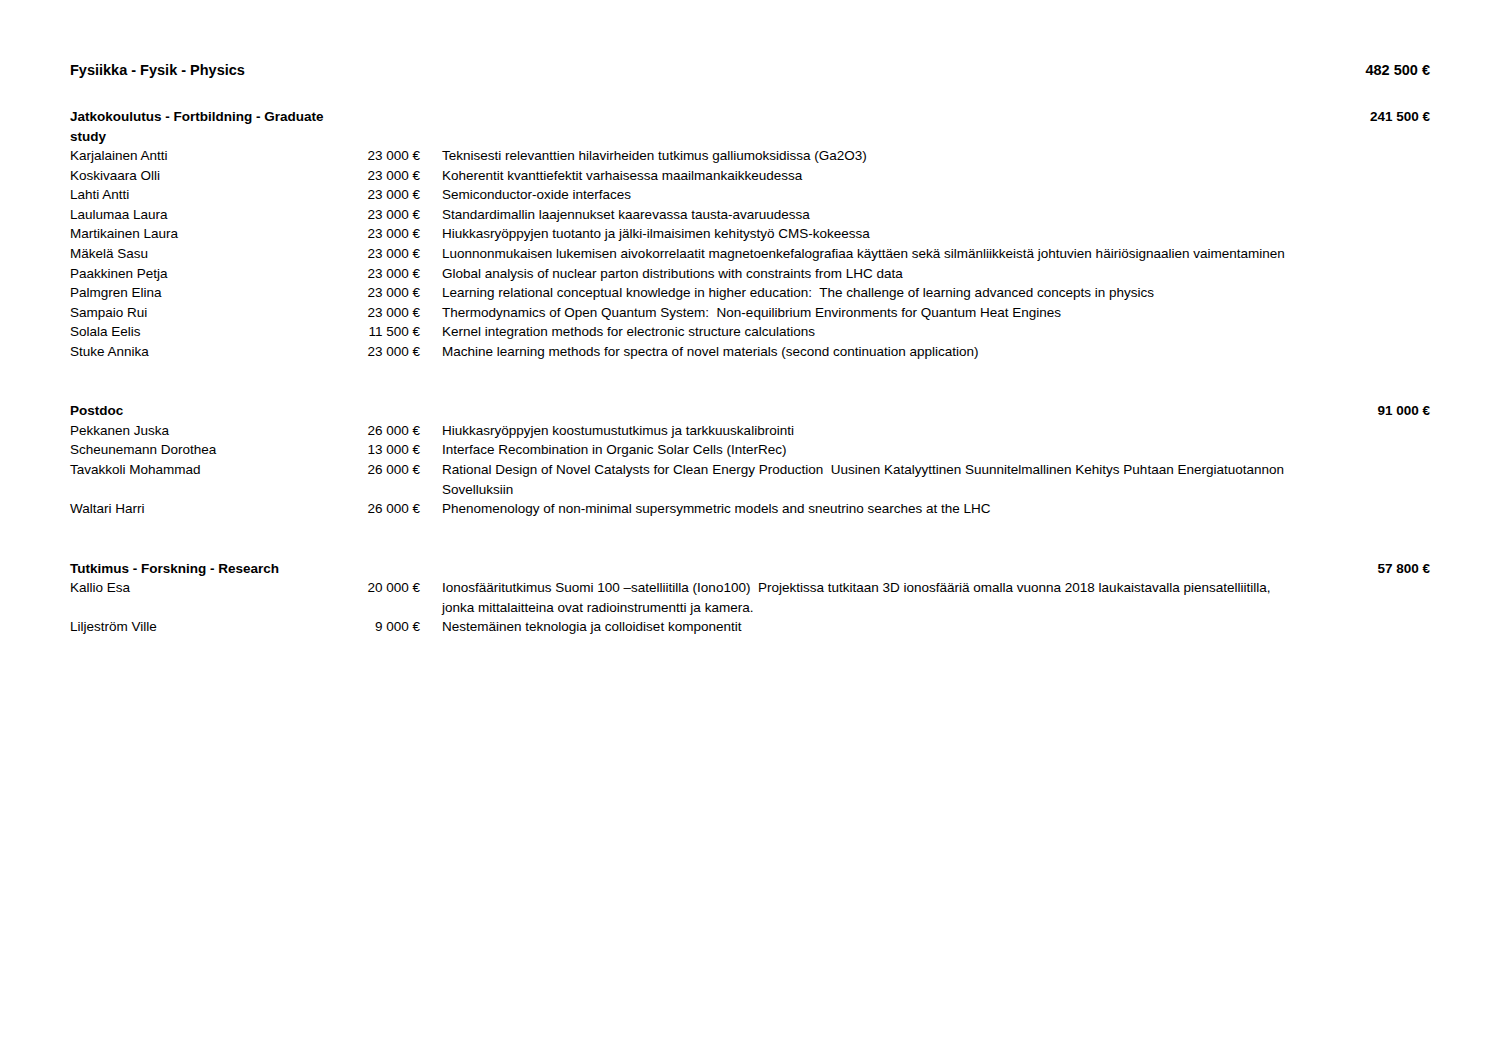| Fysiikka - Fysik - Physics | | | 482 500 € |
| Jatkokoulutus - Fortbildning - Graduate study | | | 241 500 € |
| Karjalainen Antti | 23 000 € | Teknisesti relevanttien hilavirheiden tutkimus galliumoksidissa (Ga2O3) | |
| Koskivaara Olli | 23 000 € | Koherentit kvanttiefektit varhaisessa maailmankaikkeudessa | |
| Lahti Antti | 23 000 € | Semiconductor-oxide interfaces | |
| Laulumaa Laura | 23 000 € | Standardimallin laajennukset kaarevassa tausta-avaruudessa | |
| Martikainen Laura | 23 000 € | Hiukkasryöppyjen tuotanto ja jälki-ilmaisimen kehitystyö CMS-kokeessa | |
| Mäkelä Sasu | 23 000 € | Luonnonmukaisen lukemisen aivokorrelaatit magnetoenkefalografiaa käyttäen sekä silmänliikkeistä johtuvien häiriösignaalien vaimentaminen | |
| Paakkinen Petja | 23 000 € | Global analysis of nuclear parton distributions with constraints from LHC data | |
| Palmgren Elina | 23 000 € | Learning relational conceptual knowledge in higher education: The challenge of learning advanced concepts in physics | |
| Sampaio Rui | 23 000 € | Thermodynamics of Open Quantum System: Non-equilibrium Environments for Quantum Heat Engines | |
| Solala Eelis | 11 500 € | Kernel integration methods for electronic structure calculations | |
| Stuke Annika | 23 000 € | Machine learning methods for spectra of novel materials (second continuation application) | |
| Postdoc | | | 91 000 € |
| Pekkanen Juska | 26 000 € | Hiukkasryöppyjen koostumustutkimus ja tarkkuuskalibrointi | |
| Scheunemann Dorothea | 13 000 € | Interface Recombination in Organic Solar Cells (InterRec) | |
| Tavakkoli Mohammad | 26 000 € | Rational Design of Novel Catalysts for Clean Energy Production Uusinen Katalyyttinen Suunnitelmallinen Kehitys Puhtaan Energiatuotannon Sovelluksiin | |
| Waltari Harri | 26 000 € | Phenomenology of non-minimal supersymmetric models and sneutrino searches at the LHC | |
| Tutkimus - Forskning - Research | | | 57 800 € |
| Kallio Esa | 20 000 € | Ionosfääritutkimus Suomi 100 –satelliitilla (Iono100) Projektissa tutkitaan 3D ionosfääriä omalla vuonna 2018 laukaistavalla piensatelliitilla, jonka mittalaitteina ovat radioinstrumentti ja kamera. | |
| Liljeström Ville | 9 000 € | Nestemäinen teknologia ja colloidiset komponentit | |